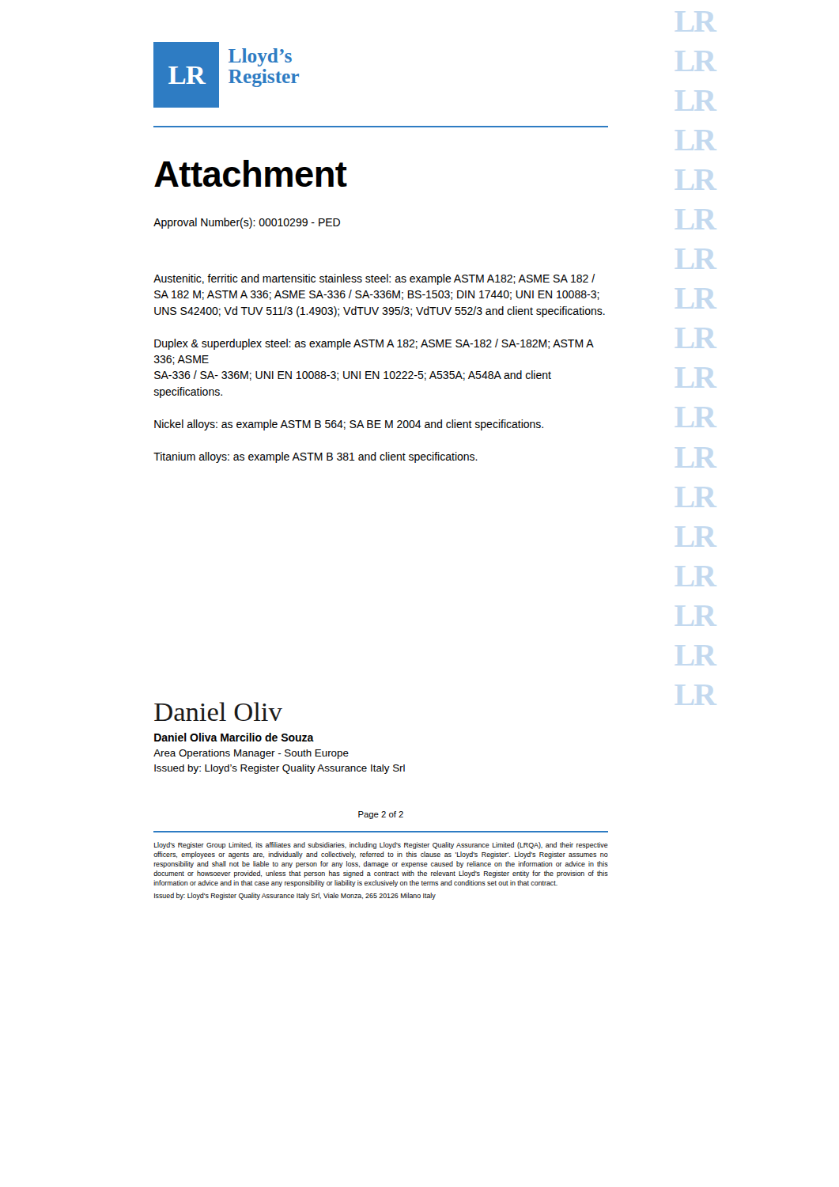LR
LR
LR
LR
LR
LR
LR
LR
LR
LR
LR
LR
LR
LR
LR
LR
LR
LR
LR
Lloyd’s Register
Attachment
Approval Number(s): 00010299 - PED
Austenitic, ferritic and martensitic stainless steel: as example ASTM A182; ASME SA 182 / SA 182 M; ASTM A 336; ASME SA-336 / SA-336M; BS-1503; DIN 17440; UNI EN 10088-3; UNS S42400; Vd TUV 511/3 (1.4903); VdTUV 395/3; VdTUV 552/3 and client specifications.
Duplex & superduplex steel: as example ASTM A 182; ASME SA-182 / SA-182M; ASTM A 336; ASME
SA-336 / SA- 336M; UNI EN 10088-3; UNI EN 10222-5; A535A; A548A and client specifications.
Nickel alloys: as example ASTM B 564; SA BE M 2004 and client specifications.
Titanium alloys: as example ASTM B 381 and client specifications.
Daniel Oliv
Daniel Oliva Marcilio de Souza
Area Operations Manager - South Europe
Issued by: Lloyd’s Register Quality Assurance Italy Srl
Page 2 of 2
Lloyd's Register Group Limited, its affiliates and subsidiaries, including Lloyd's Register Quality Assurance Limited (LRQA), and their respective officers, employees or agents are, individually and collectively, referred to in this clause as 'Lloyd's Register'. Lloyd's Register assumes no responsibility and shall not be liable to any person for any loss, damage or expense caused by reliance on the information or advice in this document or howsoever provided, unless that person has signed a contract with the relevant Lloyd's Register entity for the provision of this information or advice and in that case any responsibility or liability is exclusively on the terms and conditions set out in that contract. Issued by: Lloyd's Register Quality Assurance Italy Srl, Viale Monza, 265 20126 Milano Italy